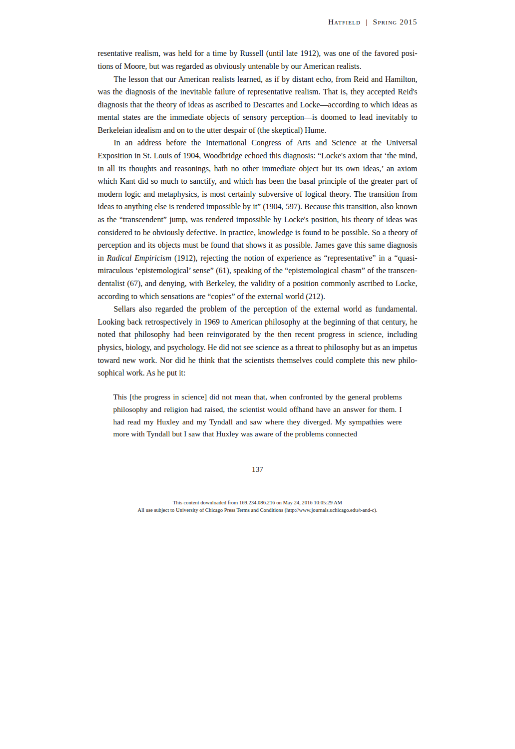Hatfield | Spring 2015
resentative realism, was held for a time by Russell (until late 1912), was one of the favored positions of Moore, but was regarded as obviously untenable by our American realists.
The lesson that our American realists learned, as if by distant echo, from Reid and Hamilton, was the diagnosis of the inevitable failure of representative realism. That is, they accepted Reid's diagnosis that the theory of ideas as ascribed to Descartes and Locke—according to which ideas as mental states are the immediate objects of sensory perception—is doomed to lead inevitably to Berkeleian idealism and on to the utter despair of (the skeptical) Hume.
In an address before the International Congress of Arts and Science at the Universal Exposition in St. Louis of 1904, Woodbridge echoed this diagnosis: “Locke's axiom that ‘the mind, in all its thoughts and reasonings, hath no other immediate object but its own ideas,’ an axiom which Kant did so much to sanctify, and which has been the basal principle of the greater part of modern logic and metaphysics, is most certainly subversive of logical theory. The transition from ideas to anything else is rendered impossible by it” (1904, 597). Because this transition, also known as the “transcendent” jump, was rendered impossible by Locke's position, his theory of ideas was considered to be obviously defective. In practice, knowledge is found to be possible. So a theory of perception and its objects must be found that shows it as possible. James gave this same diagnosis in Radical Empiricism (1912), rejecting the notion of experience as “representative” in a “quasi-miraculous ‘epistemological’ sense” (61), speaking of the “epistemological chasm” of the transcendentalist (67), and denying, with Berkeley, the validity of a position commonly ascribed to Locke, according to which sensations are “copies” of the external world (212).
Sellars also regarded the problem of the perception of the external world as fundamental. Looking back retrospectively in 1969 to American philosophy at the beginning of that century, he noted that philosophy had been reinvigorated by the then recent progress in science, including physics, biology, and psychology. He did not see science as a threat to philosophy but as an impetus toward new work. Nor did he think that the scientists themselves could complete this new philosophical work. As he put it:
This [the progress in science] did not mean that, when confronted by the general problems philosophy and religion had raised, the scientist would offhand have an answer for them. I had read my Huxley and my Tyndall and saw where they diverged. My sympathies were more with Tyndall but I saw that Huxley was aware of the problems connected
137
This content downloaded from 169.234.086.216 on May 24, 2016 10:05:29 AM
All use subject to University of Chicago Press Terms and Conditions (http://www.journals.uchicago.edu/t-and-c).